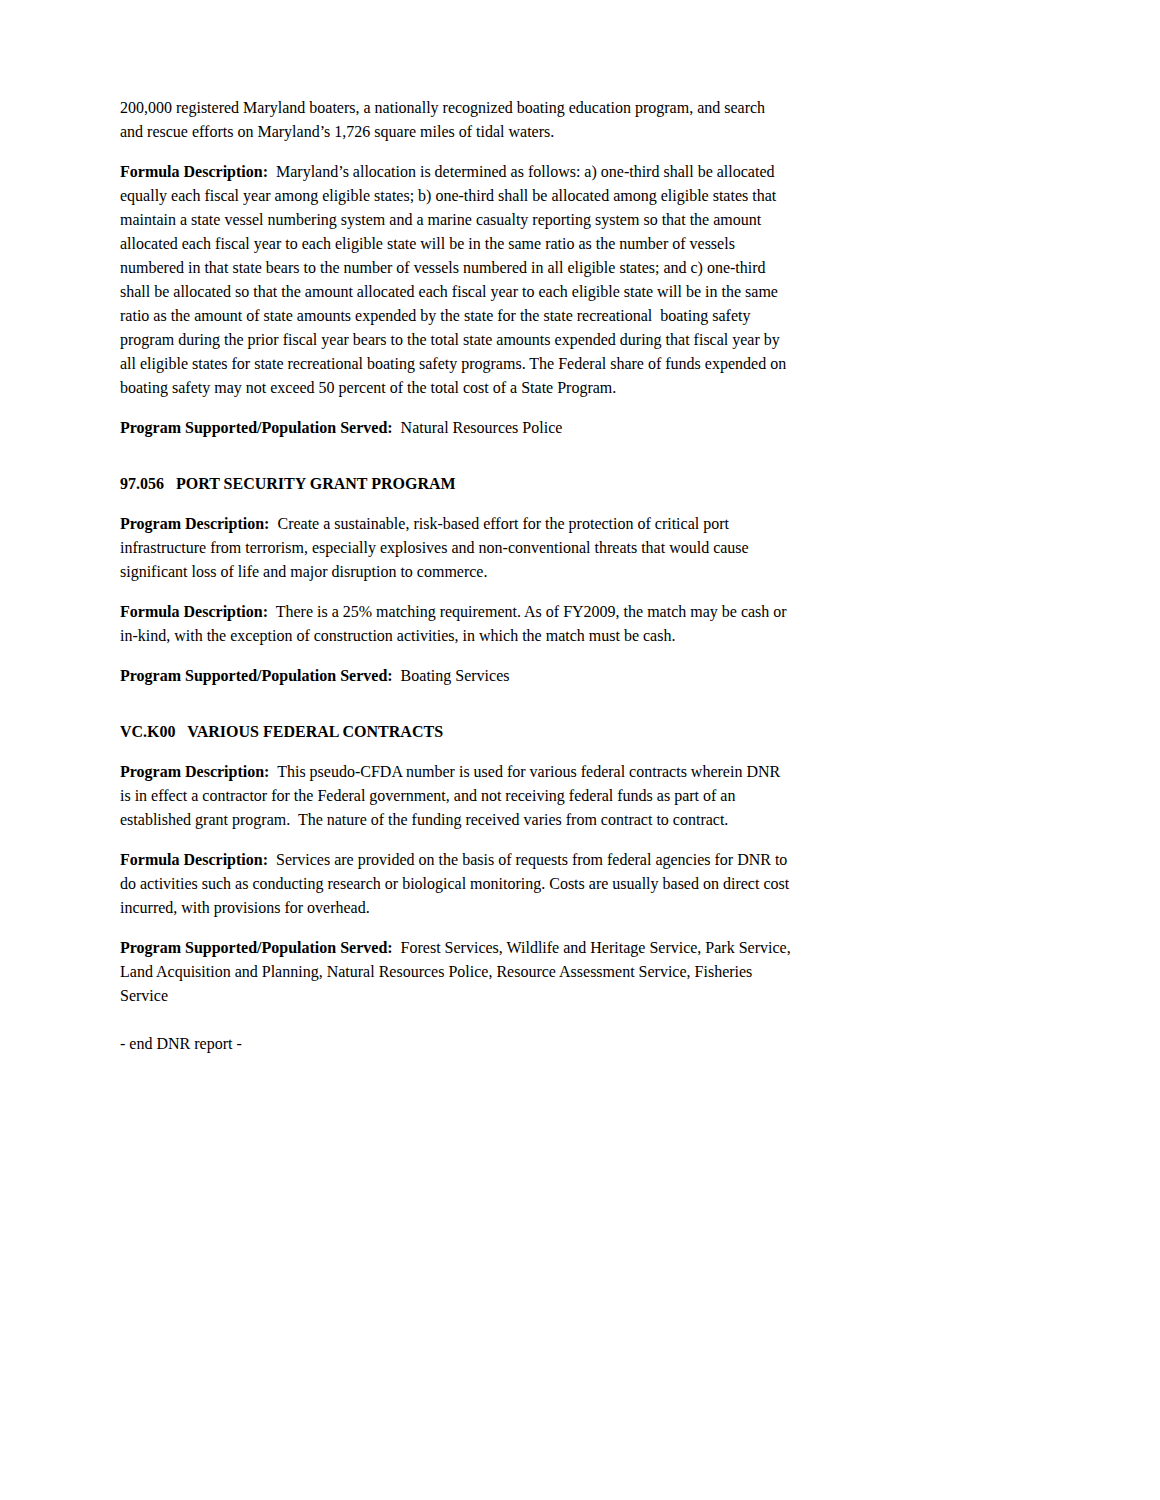200,000 registered Maryland boaters, a nationally recognized boating education program, and search and rescue efforts on Maryland’s 1,726 square miles of tidal waters.
Formula Description: Maryland’s allocation is determined as follows: a) one-third shall be allocated equally each fiscal year among eligible states; b) one-third shall be allocated among eligible states that maintain a state vessel numbering system and a marine casualty reporting system so that the amount allocated each fiscal year to each eligible state will be in the same ratio as the number of vessels numbered in that state bears to the number of vessels numbered in all eligible states; and c) one-third shall be allocated so that the amount allocated each fiscal year to each eligible state will be in the same ratio as the amount of state amounts expended by the state for the state recreational boating safety program during the prior fiscal year bears to the total state amounts expended during that fiscal year by all eligible states for state recreational boating safety programs. The Federal share of funds expended on boating safety may not exceed 50 percent of the total cost of a State Program.
Program Supported/Population Served: Natural Resources Police
97.056 PORT SECURITY GRANT PROGRAM
Program Description: Create a sustainable, risk-based effort for the protection of critical port infrastructure from terrorism, especially explosives and non-conventional threats that would cause significant loss of life and major disruption to commerce.
Formula Description: There is a 25% matching requirement. As of FY2009, the match may be cash or in-kind, with the exception of construction activities, in which the match must be cash.
Program Supported/Population Served: Boating Services
VC.K00 VARIOUS FEDERAL CONTRACTS
Program Description: This pseudo-CFDA number is used for various federal contracts wherein DNR is in effect a contractor for the Federal government, and not receiving federal funds as part of an established grant program. The nature of the funding received varies from contract to contract.
Formula Description: Services are provided on the basis of requests from federal agencies for DNR to do activities such as conducting research or biological monitoring. Costs are usually based on direct cost incurred, with provisions for overhead.
Program Supported/Population Served: Forest Services, Wildlife and Heritage Service, Park Service, Land Acquisition and Planning, Natural Resources Police, Resource Assessment Service, Fisheries Service
- end DNR report -